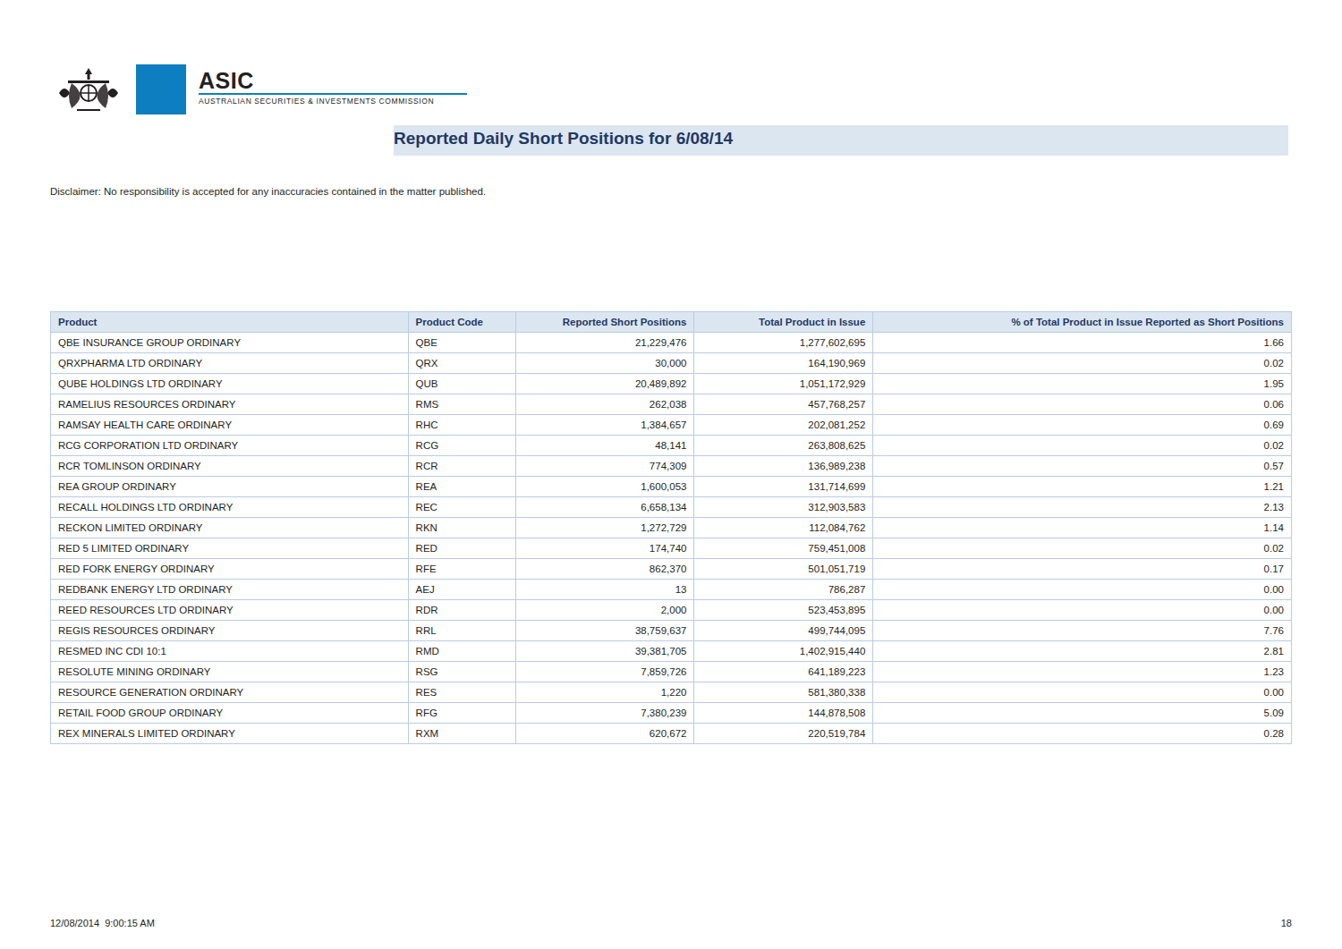ASIC
AUSTRALIAN SECURITIES & INVESTMENTS COMMISSION
Reported Daily Short Positions for 6/08/14
Disclaimer: No responsibility is accepted for any inaccuracies contained in the matter published.
| Product | Product Code | Reported Short Positions | Total Product in Issue | % of Total Product in Issue Reported as Short Positions |
| --- | --- | --- | --- | --- |
| QBE INSURANCE GROUP ORDINARY | QBE | 21,229,476 | 1,277,602,695 | 1.66 |
| QRXPHARMA LTD ORDINARY | QRX | 30,000 | 164,190,969 | 0.02 |
| QUBE HOLDINGS LTD ORDINARY | QUB | 20,489,892 | 1,051,172,929 | 1.95 |
| RAMELIUS RESOURCES ORDINARY | RMS | 262,038 | 457,768,257 | 0.06 |
| RAMSAY HEALTH CARE ORDINARY | RHC | 1,384,657 | 202,081,252 | 0.69 |
| RCG CORPORATION LTD ORDINARY | RCG | 48,141 | 263,808,625 | 0.02 |
| RCR TOMLINSON ORDINARY | RCR | 774,309 | 136,989,238 | 0.57 |
| REA GROUP ORDINARY | REA | 1,600,053 | 131,714,699 | 1.21 |
| RECALL HOLDINGS LTD ORDINARY | REC | 6,658,134 | 312,903,583 | 2.13 |
| RECKON LIMITED ORDINARY | RKN | 1,272,729 | 112,084,762 | 1.14 |
| RED 5 LIMITED ORDINARY | RED | 174,740 | 759,451,008 | 0.02 |
| RED FORK ENERGY ORDINARY | RFE | 862,370 | 501,051,719 | 0.17 |
| REDBANK ENERGY LTD ORDINARY | AEJ | 13 | 786,287 | 0.00 |
| REED RESOURCES LTD ORDINARY | RDR | 2,000 | 523,453,895 | 0.00 |
| REGIS RESOURCES ORDINARY | RRL | 38,759,637 | 499,744,095 | 7.76 |
| RESMED INC CDI 10:1 | RMD | 39,381,705 | 1,402,915,440 | 2.81 |
| RESOLUTE MINING ORDINARY | RSG | 7,859,726 | 641,189,223 | 1.23 |
| RESOURCE GENERATION ORDINARY | RES | 1,220 | 581,380,338 | 0.00 |
| RETAIL FOOD GROUP ORDINARY | RFG | 7,380,239 | 144,878,508 | 5.09 |
| REX MINERALS LIMITED ORDINARY | RXM | 620,672 | 220,519,784 | 0.28 |
12/08/2014 9:00:15 AM
18